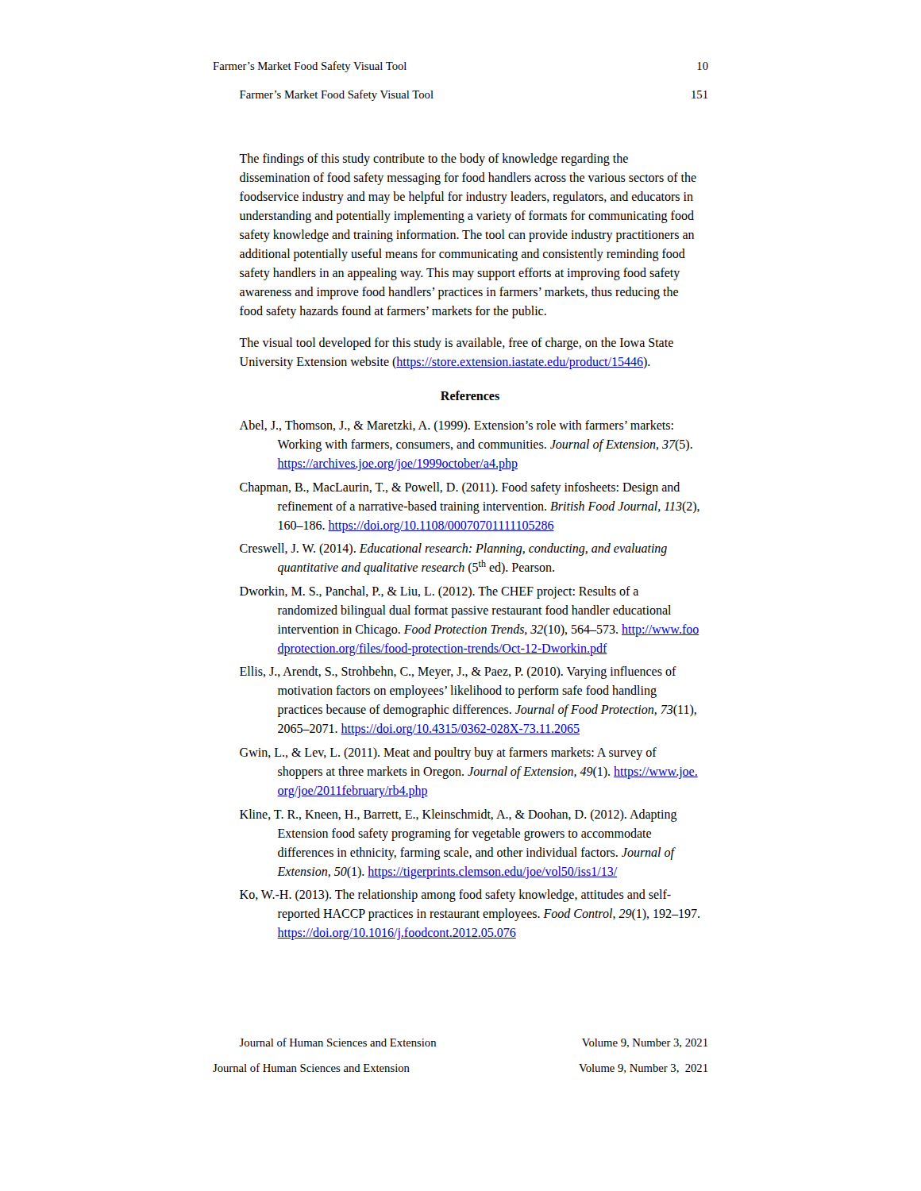Farmer’s Market Food Safety Visual Tool
10
Farmer’s Market Food Safety Visual Tool
151
The findings of this study contribute to the body of knowledge regarding the dissemination of food safety messaging for food handlers across the various sectors of the foodservice industry and may be helpful for industry leaders, regulators, and educators in understanding and potentially implementing a variety of formats for communicating food safety knowledge and training information. The tool can provide industry practitioners an additional potentially useful means for communicating and consistently reminding food safety handlers in an appealing way. This may support efforts at improving food safety awareness and improve food handlers’ practices in farmers’ markets, thus reducing the food safety hazards found at farmers’ markets for the public.
The visual tool developed for this study is available, free of charge, on the Iowa State University Extension website (https://store.extension.iastate.edu/product/15446).
References
Abel, J., Thomson, J., & Maretzki, A. (1999). Extension’s role with farmers’ markets: Working with farmers, consumers, and communities. Journal of Extension, 37(5). https://archives.joe.org/joe/1999october/a4.php
Chapman, B., MacLaurin, T., & Powell, D. (2011). Food safety infosheets: Design and refinement of a narrative-based training intervention. British Food Journal, 113(2), 160–186. https://doi.org/10.1108/00070701111105286
Creswell, J. W. (2014). Educational research: Planning, conducting, and evaluating quantitative and qualitative research (5th ed). Pearson.
Dworkin, M. S., Panchal, P., & Liu, L. (2012). The CHEF project: Results of a randomized bilingual dual format passive restaurant food handler educational intervention in Chicago. Food Protection Trends, 32(10), 564–573. http://www.foodprotection.org/files/food-protection-trends/Oct-12-Dworkin.pdf
Ellis, J., Arendt, S., Strohbehn, C., Meyer, J., & Paez, P. (2010). Varying influences of motivation factors on employees’ likelihood to perform safe food handling practices because of demographic differences. Journal of Food Protection, 73(11), 2065–2071. https://doi.org/10.4315/0362-028X-73.11.2065
Gwin, L., & Lev, L. (2011). Meat and poultry buy at farmers markets: A survey of shoppers at three markets in Oregon. Journal of Extension, 49(1). https://www.joe.org/joe/2011february/rb4.php
Kline, T. R., Kneen, H., Barrett, E., Kleinschmidt, A., & Doohan, D. (2012). Adapting Extension food safety programing for vegetable growers to accommodate differences in ethnicity, farming scale, and other individual factors. Journal of Extension, 50(1). https://tigerprints.clemson.edu/joe/vol50/iss1/13/
Ko, W.-H. (2013). The relationship among food safety knowledge, attitudes and self-reported HACCP practices in restaurant employees. Food Control, 29(1), 192–197. https://doi.org/10.1016/j.foodcont.2012.05.076
Journal of Human Sciences and Extension
Volume 9, Number 3, 2021
Journal of Human Sciences and Extension
Volume 9, Number 3, 2021